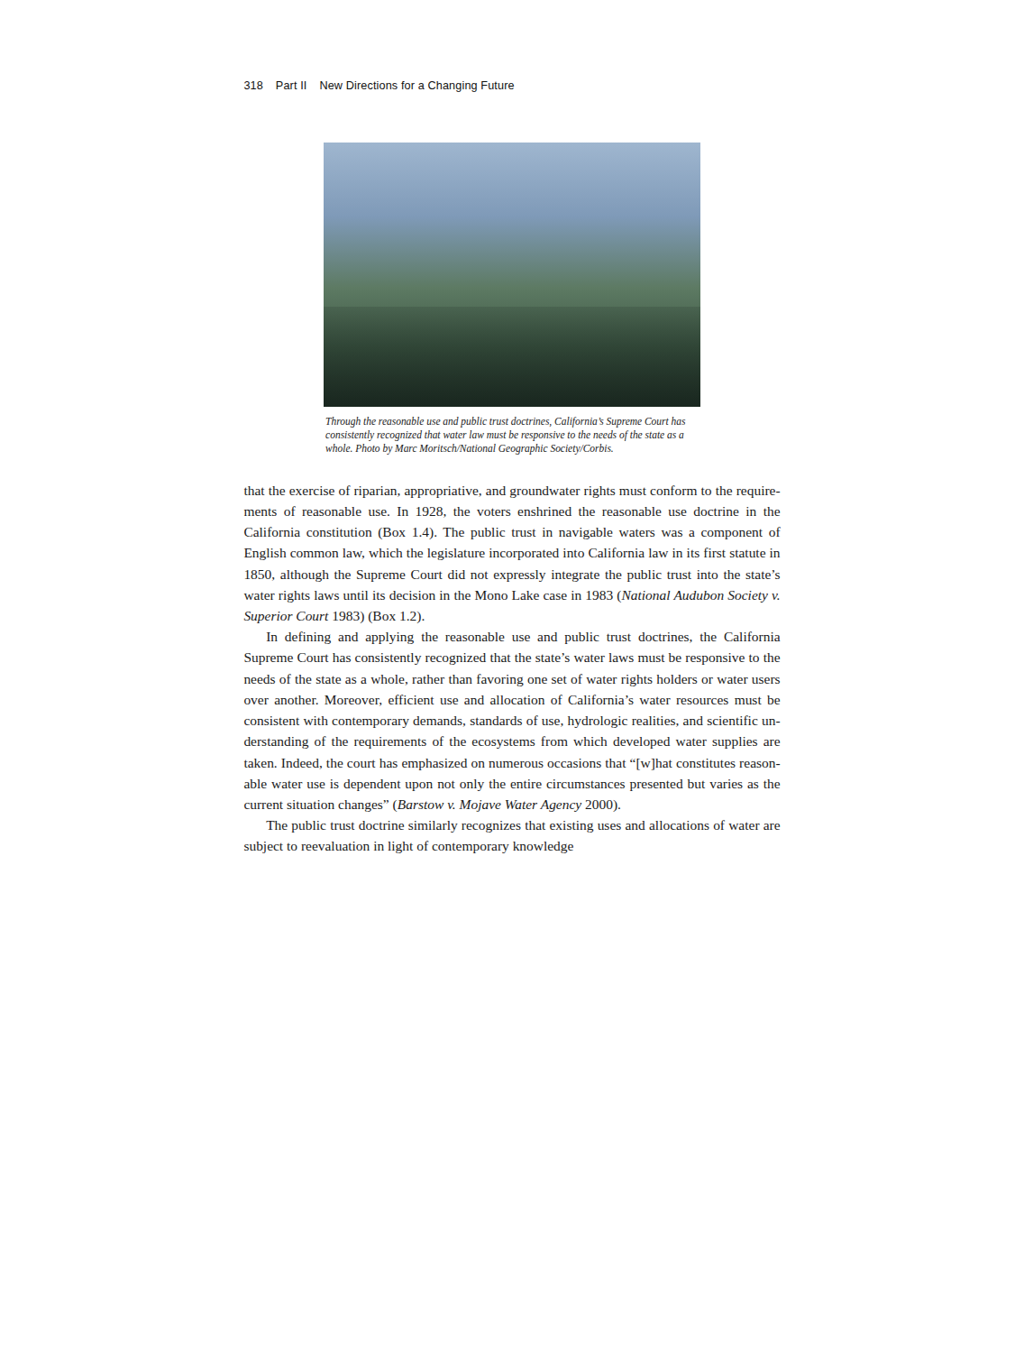318 Part II New Directions for a Changing Future
Through the reasonable use and public trust doctrines, California’s Supreme Court has consistently recognized that water law must be responsive to the needs of the state as a whole. Photo by Marc Moritsch/National Geographic Society/Corbis.
that the exercise of riparian, appropriative, and groundwater rights must conform to the requirements of reasonable use. In 1928, the voters enshrined the reasonable use doctrine in the California constitution (Box 1.4). The public trust in navigable waters was a component of English common law, which the legislature incorporated into California law in its first statute in 1850, although the Supreme Court did not expressly integrate the public trust into the state’s water rights laws until its decision in the Mono Lake case in 1983 (National Audubon Society v. Superior Court 1983) (Box 1.2).
In defining and applying the reasonable use and public trust doctrines, the California Supreme Court has consistently recognized that the state’s water laws must be responsive to the needs of the state as a whole, rather than favoring one set of water rights holders or water users over another. Moreover, efficient use and allocation of California’s water resources must be consistent with contemporary demands, standards of use, hydrologic realities, and scientific understanding of the requirements of the ecosystems from which developed water supplies are taken. Indeed, the court has emphasized on numerous occasions that “[w]hat constitutes reasonable water use is dependent upon not only the entire circumstances presented but varies as the current situation changes” (Barstow v. Mojave Water Agency 2000).
The public trust doctrine similarly recognizes that existing uses and allocations of water are subject to reevaluation in light of contemporary knowledge